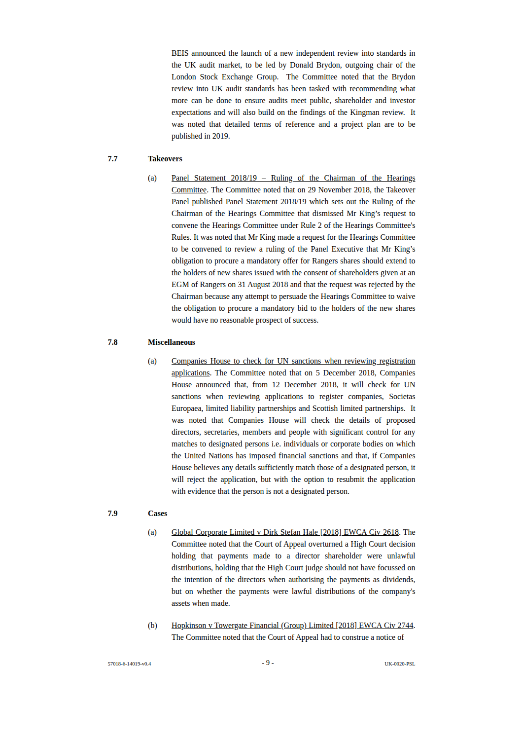BEIS announced the launch of a new independent review into standards in the UK audit market, to be led by Donald Brydon, outgoing chair of the London Stock Exchange Group. The Committee noted that the Brydon review into UK audit standards has been tasked with recommending what more can be done to ensure audits meet public, shareholder and investor expectations and will also build on the findings of the Kingman review. It was noted that detailed terms of reference and a project plan are to be published in 2019.
7.7
Takeovers
(a)
Panel Statement 2018/19 – Ruling of the Chairman of the Hearings Committee. The Committee noted that on 29 November 2018, the Takeover Panel published Panel Statement 2018/19 which sets out the Ruling of the Chairman of the Hearings Committee that dismissed Mr King’s request to convene the Hearings Committee under Rule 2 of the Hearings Committee's Rules. It was noted that Mr King made a request for the Hearings Committee to be convened to review a ruling of the Panel Executive that Mr King’s obligation to procure a mandatory offer for Rangers shares should extend to the holders of new shares issued with the consent of shareholders given at an EGM of Rangers on 31 August 2018 and that the request was rejected by the Chairman because any attempt to persuade the Hearings Committee to waive the obligation to procure a mandatory bid to the holders of the new shares would have no reasonable prospect of success.
7.8
Miscellaneous
(a)
Companies House to check for UN sanctions when reviewing registration applications. The Committee noted that on 5 December 2018, Companies House announced that, from 12 December 2018, it will check for UN sanctions when reviewing applications to register companies, Societas Europaea, limited liability partnerships and Scottish limited partnerships. It was noted that Companies House will check the details of proposed directors, secretaries, members and people with significant control for any matches to designated persons i.e. individuals or corporate bodies on which the United Nations has imposed financial sanctions and that, if Companies House believes any details sufficiently match those of a designated person, it will reject the application, but with the option to resubmit the application with evidence that the person is not a designated person.
7.9
Cases
(a)
Global Corporate Limited v Dirk Stefan Hale [2018] EWCA Civ 2618. The Committee noted that the Court of Appeal overturned a High Court decision holding that payments made to a director shareholder were unlawful distributions, holding that the High Court judge should not have focussed on the intention of the directors when authorising the payments as dividends, but on whether the payments were lawful distributions of the company's assets when made.
(b)
Hopkinson v Towergate Financial (Group) Limited [2018] EWCA Civ 2744. The Committee noted that the Court of Appeal had to construe a notice of
57018-6-14019-v0.4
- 9 -
UK-0020-PSL